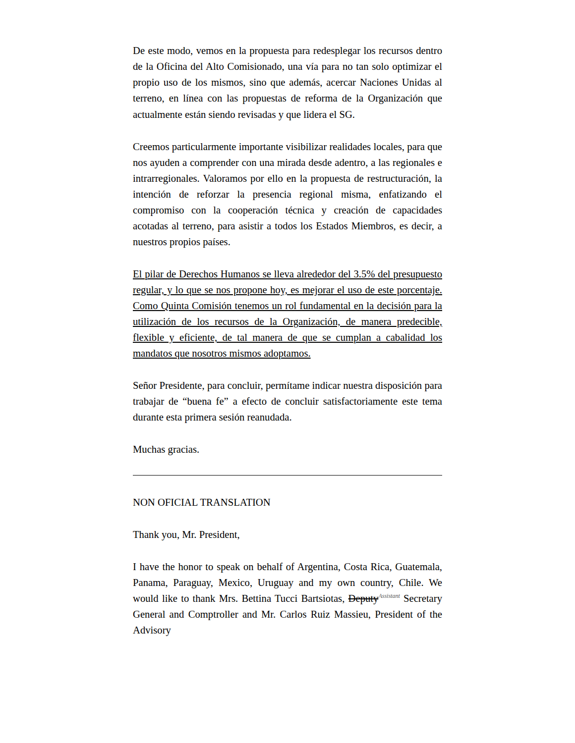De este modo, vemos en la propuesta para redesplegar los recursos dentro de la Oficina del Alto Comisionado, una vía para no tan solo optimizar el propio uso de los mismos, sino que además, acercar Naciones Unidas al terreno, en línea con las propuestas de reforma de la Organización que actualmente están siendo revisadas y que lidera el SG.
Creemos particularmente importante visibilizar realidades locales, para que nos ayuden a comprender con una mirada desde adentro, a las regionales e intrarregionales. Valoramos por ello en la propuesta de restructuración, la intención de reforzar la presencia regional misma, enfatizando el compromiso con la cooperación técnica y creación de capacidades acotadas al terreno, para asistir a todos los Estados Miembros, es decir, a nuestros propios países.
El pilar de Derechos Humanos se lleva alrededor del 3.5% del presupuesto regular, y lo que se nos propone hoy, es mejorar el uso de este porcentaje. Como Quinta Comisión tenemos un rol fundamental en la decisión para la utilización de los recursos de la Organización, de manera predecible, flexible y eficiente, de tal manera de que se cumplan a cabalidad los mandatos que nosotros mismos adoptamos.
Señor Presidente, para concluir, permítame indicar nuestra disposición para trabajar de “buena fe” a efecto de concluir satisfactoriamente este tema durante esta primera sesión reanudada.
Muchas gracias.
NON OFICIAL TRANSLATION
Thank you, Mr. President,
I have the honor to speak on behalf of Argentina, Costa Rica, Guatemala, Panama, Paraguay, Mexico, Uruguay and my own country, Chile. We would like to thank Mrs. Bettina Tucci Bartsiotas, Deputy Assistant Secretary General and Comptroller and Mr. Carlos Ruiz Massieu, President of the Advisory